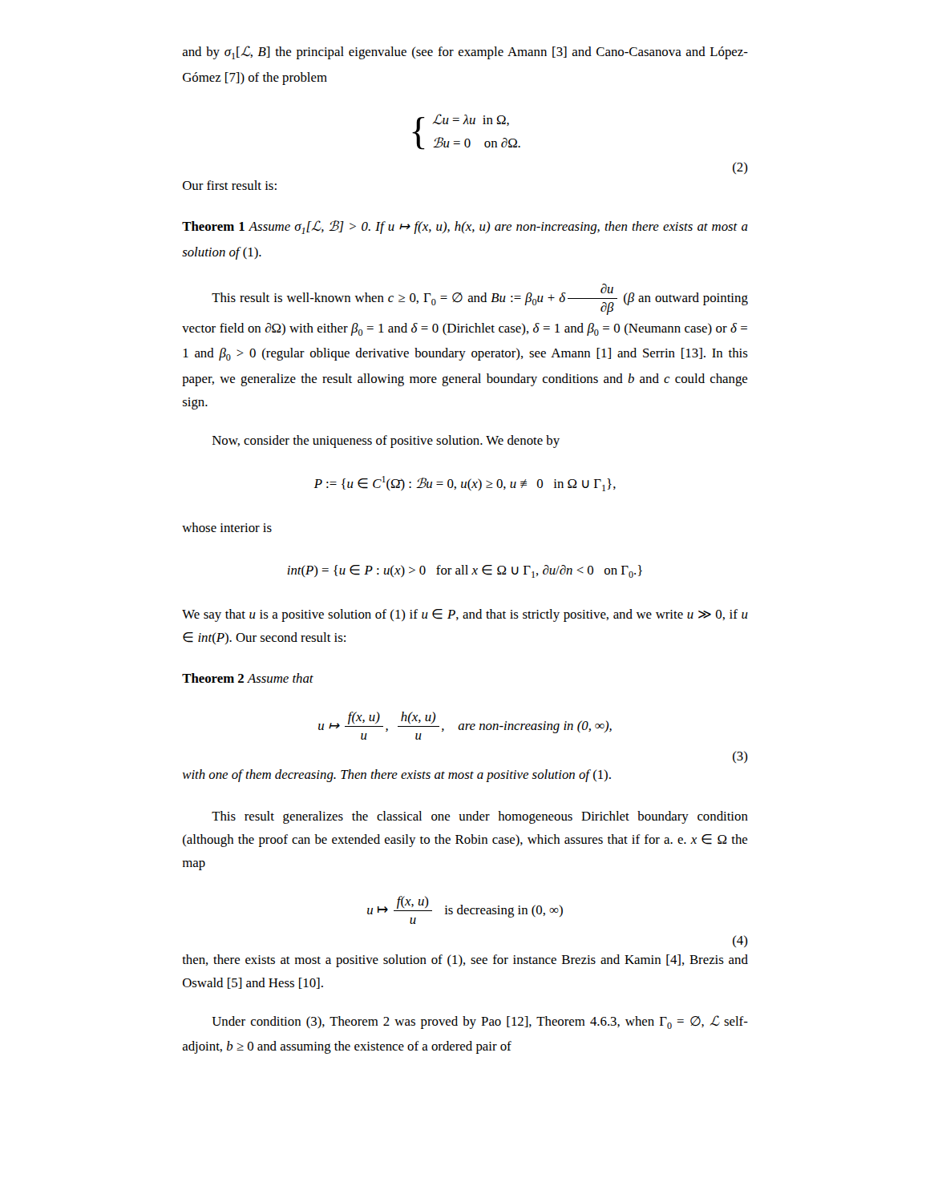and by σ1[ℒ, B] the principal eigenvalue (see for example Amann [3] and Cano-Casanova and López-Gómez [7]) of the problem
{
ℒu = λu in Ω,
ℬu = 0 on ∂Ω.
(2)
Our first result is:
Theorem 1 Assume σ1[ℒ, ℬ] > 0. If u ↦ f(x, u), h(x, u) are non-increasing, then there exists at most a solution of (1).
This result is well-known when c ≥ 0, Γ0 = ∅ and Bu := β0u + δ∂u∂β (β an outward pointing vector field on ∂Ω) with either β0 = 1 and δ = 0 (Dirichlet case), δ = 1 and β0 = 0 (Neumann case) or δ = 1 and β0 > 0 (regular oblique derivative boundary operator), see Amann [1] and Serrin [13]. In this paper, we generalize the result allowing more general boundary conditions and b and c could change sign.
Now, consider the uniqueness of positive solution. We denote by
P := {u ∈ C1(Ω̄) : ℬu = 0, u(x) ≥ 0, u ≢ 0 in Ω ∪ Γ1},
whose interior is
int(P) = {u ∈ P : u(x) > 0 for all x ∈ Ω ∪ Γ1, ∂u/∂n < 0 on Γ0.}
We say that u is a positive solution of (1) if u ∈ P, and that is strictly positive, and we write u ≫ 0, if u ∈ int(P). Our second result is:
Theorem 2 Assume that
u ↦ f(x, u) u, h(x, u) u, are non-increasing in (0, ∞),
(3)
with one of them decreasing. Then there exists at most a positive solution of (1).
This result generalizes the classical one under homogeneous Dirichlet boundary condition (although the proof can be extended easily to the Robin case), which assures that if for a. e. x ∈ Ω the map
u ↦ f(x, u) u is decreasing in (0, ∞)
(4)
then, there exists at most a positive solution of (1), see for instance Brezis and Kamin [4], Brezis and Oswald [5] and Hess [10].
Under condition (3), Theorem 2 was proved by Pao [12], Theorem 4.6.3, when Γ0 = ∅, ℒ self-adjoint, b ≥ 0 and assuming the existence of a ordered pair of